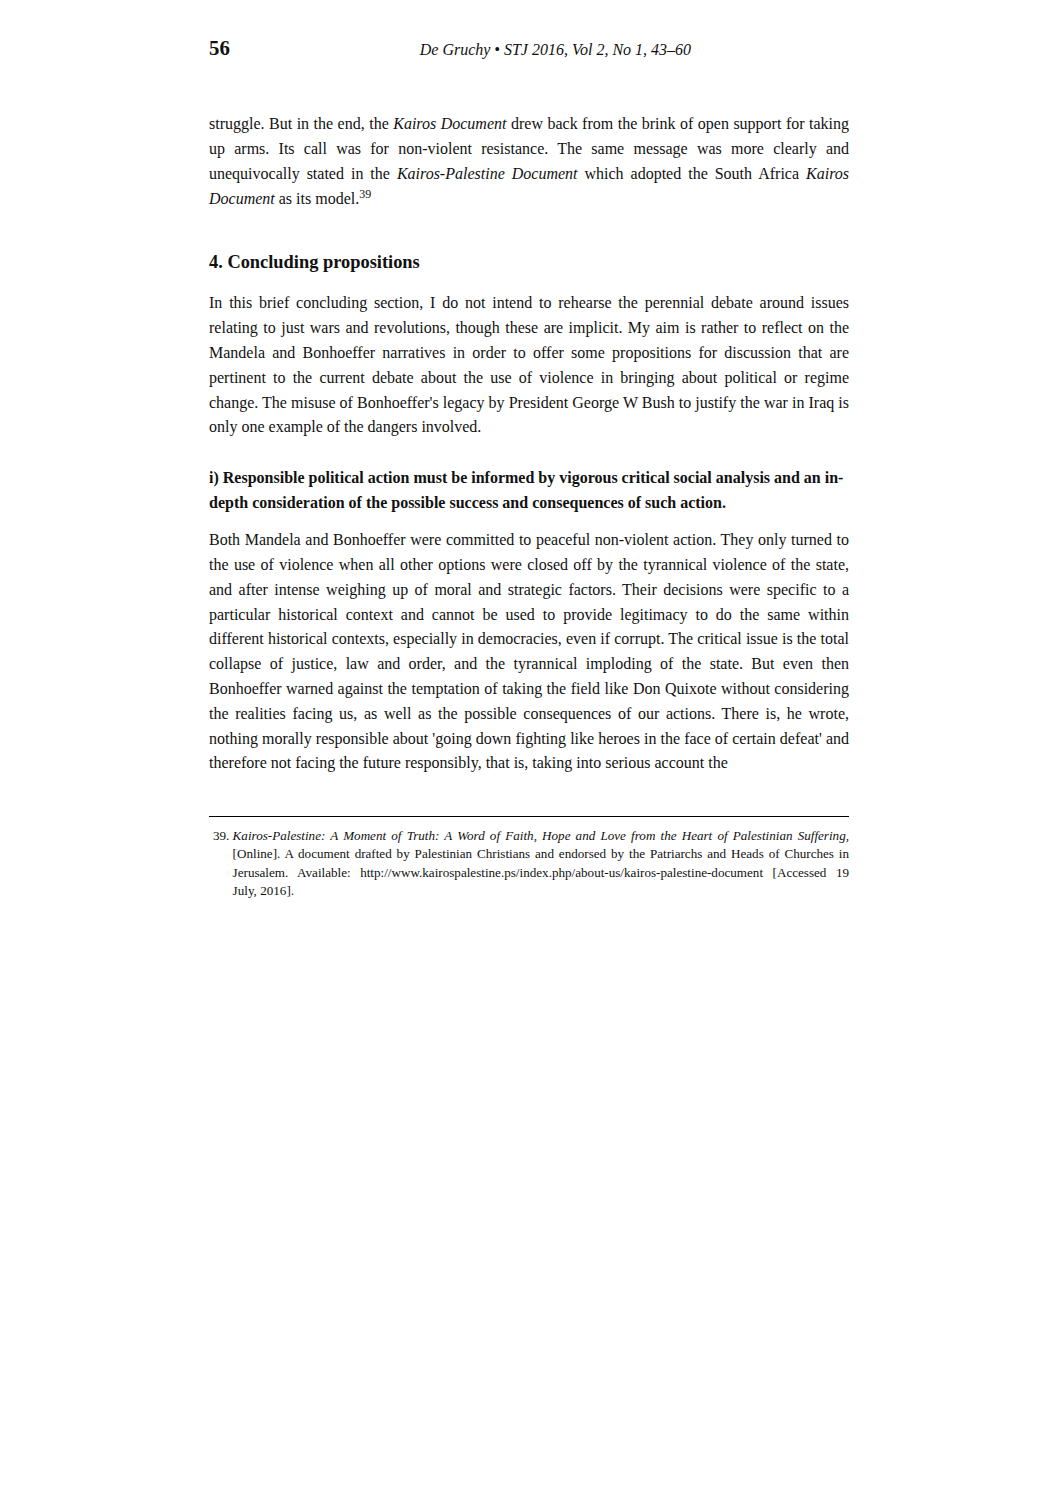56 De Gruchy • STJ 2016, Vol 2, No 1, 43–60
struggle. But in the end, the Kairos Document drew back from the brink of open support for taking up arms. Its call was for non-violent resistance. The same message was more clearly and unequivocally stated in the Kairos-Palestine Document which adopted the South Africa Kairos Document as its model.39
4. Concluding propositions
In this brief concluding section, I do not intend to rehearse the perennial debate around issues relating to just wars and revolutions, though these are implicit. My aim is rather to reflect on the Mandela and Bonhoeffer narratives in order to offer some propositions for discussion that are pertinent to the current debate about the use of violence in bringing about political or regime change. The misuse of Bonhoeffer's legacy by President George W Bush to justify the war in Iraq is only one example of the dangers involved.
i) Responsible political action must be informed by vigorous critical social analysis and an in-depth consideration of the possible success and consequences of such action.
Both Mandela and Bonhoeffer were committed to peaceful non-violent action. They only turned to the use of violence when all other options were closed off by the tyrannical violence of the state, and after intense weighing up of moral and strategic factors. Their decisions were specific to a particular historical context and cannot be used to provide legitimacy to do the same within different historical contexts, especially in democracies, even if corrupt. The critical issue is the total collapse of justice, law and order, and the tyrannical imploding of the state. But even then Bonhoeffer warned against the temptation of taking the field like Don Quixote without considering the realities facing us, as well as the possible consequences of our actions. There is, he wrote, nothing morally responsible about 'going down fighting like heroes in the face of certain defeat' and therefore not facing the future responsibly, that is, taking into serious account the
Kairos-Palestine: A Moment of Truth: A Word of Faith, Hope and Love from the Heart of Palestinian Suffering, [Online]. A document drafted by Palestinian Christians and endorsed by the Patriarchs and Heads of Churches in Jerusalem. Available: http://www.kairospalestine.ps/index.php/about-us/kairos-palestine-document [Accessed 19 July, 2016].